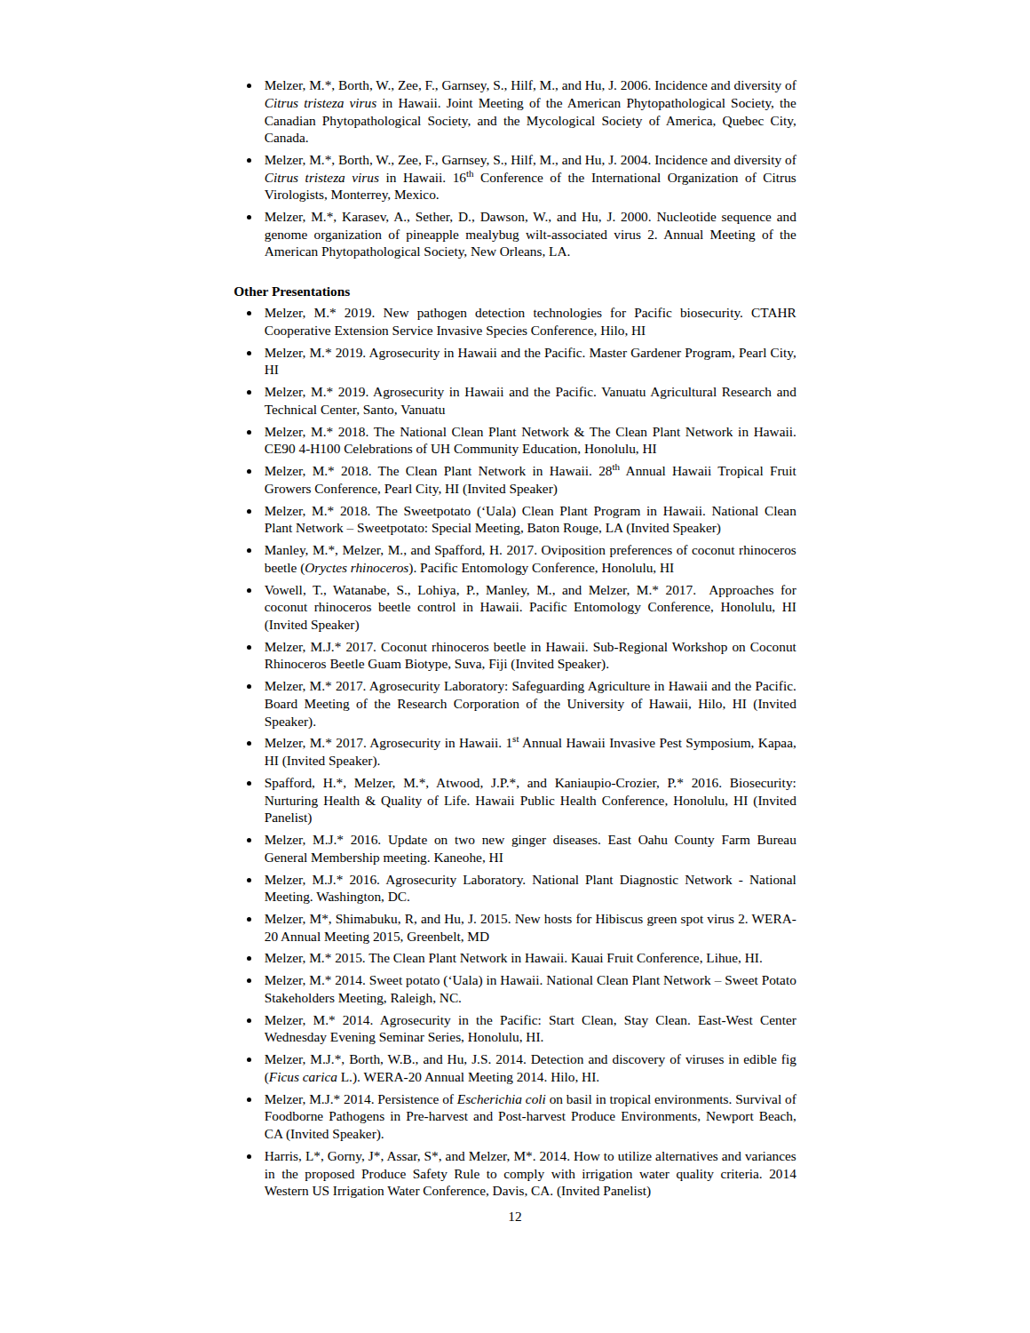Melzer, M.*, Borth, W., Zee, F., Garnsey, S., Hilf, M., and Hu, J. 2006. Incidence and diversity of Citrus tristeza virus in Hawaii. Joint Meeting of the American Phytopathological Society, the Canadian Phytopathological Society, and the Mycological Society of America, Quebec City, Canada.
Melzer, M.*, Borth, W., Zee, F., Garnsey, S., Hilf, M., and Hu, J. 2004. Incidence and diversity of Citrus tristeza virus in Hawaii. 16th Conference of the International Organization of Citrus Virologists, Monterrey, Mexico.
Melzer, M.*, Karasev, A., Sether, D., Dawson, W., and Hu, J. 2000. Nucleotide sequence and genome organization of pineapple mealybug wilt-associated virus 2. Annual Meeting of the American Phytopathological Society, New Orleans, LA.
Other Presentations
Melzer, M.* 2019. New pathogen detection technologies for Pacific biosecurity. CTAHR Cooperative Extension Service Invasive Species Conference, Hilo, HI
Melzer, M.* 2019. Agrosecurity in Hawaii and the Pacific. Master Gardener Program, Pearl City, HI
Melzer, M.* 2019. Agrosecurity in Hawaii and the Pacific. Vanuatu Agricultural Research and Technical Center, Santo, Vanuatu
Melzer, M.* 2018. The National Clean Plant Network & The Clean Plant Network in Hawaii. CE90 4-H100 Celebrations of UH Community Education, Honolulu, HI
Melzer, M.* 2018. The Clean Plant Network in Hawaii. 28th Annual Hawaii Tropical Fruit Growers Conference, Pearl City, HI (Invited Speaker)
Melzer, M.* 2018. The Sweetpotato (‘Uala) Clean Plant Program in Hawaii. National Clean Plant Network – Sweetpotato: Special Meeting, Baton Rouge, LA (Invited Speaker)
Manley, M.*, Melzer, M., and Spafford, H. 2017. Oviposition preferences of coconut rhinoceros beetle (Oryctes rhinoceros). Pacific Entomology Conference, Honolulu, HI
Vowell, T., Watanabe, S., Lohiya, P., Manley, M., and Melzer, M.* 2017. Approaches for coconut rhinoceros beetle control in Hawaii. Pacific Entomology Conference, Honolulu, HI (Invited Speaker)
Melzer, M.J.* 2017. Coconut rhinoceros beetle in Hawaii. Sub-Regional Workshop on Coconut Rhinoceros Beetle Guam Biotype, Suva, Fiji (Invited Speaker).
Melzer, M.* 2017. Agrosecurity Laboratory: Safeguarding Agriculture in Hawaii and the Pacific. Board Meeting of the Research Corporation of the University of Hawaii, Hilo, HI (Invited Speaker).
Melzer, M.* 2017. Agrosecurity in Hawaii. 1st Annual Hawaii Invasive Pest Symposium, Kapaa, HI (Invited Speaker).
Spafford, H.*, Melzer, M.*, Atwood, J.P.*, and Kaniaupio-Crozier, P.* 2016. Biosecurity: Nurturing Health & Quality of Life. Hawaii Public Health Conference, Honolulu, HI (Invited Panelist)
Melzer, M.J.* 2016. Update on two new ginger diseases. East Oahu County Farm Bureau General Membership meeting. Kaneohe, HI
Melzer, M.J.* 2016. Agrosecurity Laboratory. National Plant Diagnostic Network - National Meeting. Washington, DC.
Melzer, M*, Shimabuku, R, and Hu, J. 2015. New hosts for Hibiscus green spot virus 2. WERA-20 Annual Meeting 2015, Greenbelt, MD
Melzer, M.* 2015. The Clean Plant Network in Hawaii. Kauai Fruit Conference, Lihue, HI.
Melzer, M.* 2014. Sweet potato (‘Uala) in Hawaii. National Clean Plant Network – Sweet Potato Stakeholders Meeting, Raleigh, NC.
Melzer, M.* 2014. Agrosecurity in the Pacific: Start Clean, Stay Clean. East-West Center Wednesday Evening Seminar Series, Honolulu, HI.
Melzer, M.J.*, Borth, W.B., and Hu, J.S. 2014. Detection and discovery of viruses in edible fig (Ficus carica L.). WERA-20 Annual Meeting 2014. Hilo, HI.
Melzer, M.J.* 2014. Persistence of Escherichia coli on basil in tropical environments. Survival of Foodborne Pathogens in Pre-harvest and Post-harvest Produce Environments, Newport Beach, CA (Invited Speaker).
Harris, L*, Gorny, J*, Assar, S*, and Melzer, M*. 2014. How to utilize alternatives and variances in the proposed Produce Safety Rule to comply with irrigation water quality criteria. 2014 Western US Irrigation Water Conference, Davis, CA. (Invited Panelist)
12